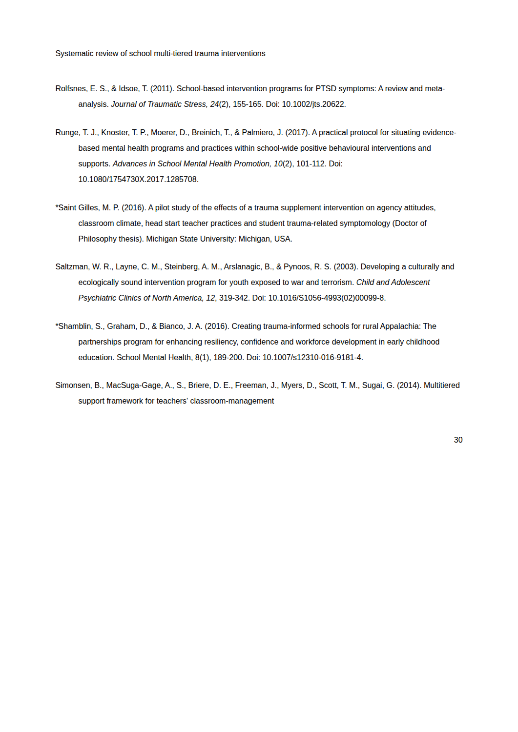Systematic review of school multi-tiered trauma interventions
Rolfsnes, E. S., & Idsoe, T. (2011). School-based intervention programs for PTSD symptoms: A review and meta-analysis. Journal of Traumatic Stress, 24(2), 155-165. Doi: 10.1002/jts.20622.
Runge, T. J., Knoster, T. P., Moerer, D., Breinich, T., & Palmiero, J. (2017). A practical protocol for situating evidence-based mental health programs and practices within school-wide positive behavioural interventions and supports. Advances in School Mental Health Promotion, 10(2), 101-112. Doi: 10.1080/1754730X.2017.1285708.
*Saint Gilles, M. P. (2016). A pilot study of the effects of a trauma supplement intervention on agency attitudes, classroom climate, head start teacher practices and student trauma-related symptomology (Doctor of Philosophy thesis). Michigan State University: Michigan, USA.
Saltzman, W. R., Layne, C. M., Steinberg, A. M., Arslanagic, B., & Pynoos, R. S. (2003). Developing a culturally and ecologically sound intervention program for youth exposed to war and terrorism. Child and Adolescent Psychiatric Clinics of North America, 12, 319-342. Doi: 10.1016/S1056-4993(02)00099-8.
*Shamblin, S., Graham, D., & Bianco, J. A. (2016). Creating trauma-informed schools for rural Appalachia: The partnerships program for enhancing resiliency, confidence and workforce development in early childhood education. School Mental Health, 8(1), 189-200. Doi: 10.1007/s12310-016-9181-4.
Simonsen, B., MacSuga-Gage, A., S., Briere, D. E., Freeman, J., Myers, D., Scott, T. M., Sugai, G. (2014). Multitiered support framework for teachers' classroom-management
30